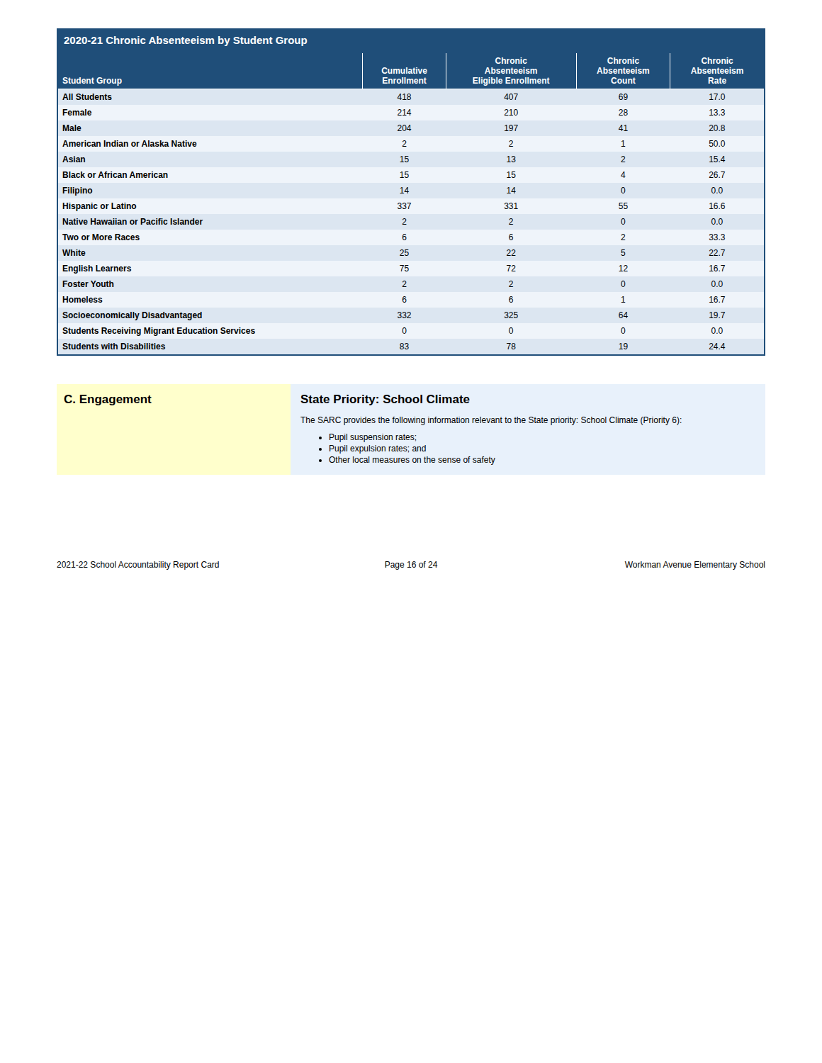2020-21 Chronic Absenteeism by Student Group
| Student Group | Cumulative Enrollment | Chronic Absenteeism Eligible Enrollment | Chronic Absenteeism Count | Chronic Absenteeism Rate |
| --- | --- | --- | --- | --- |
| All Students | 418 | 407 | 69 | 17.0 |
| Female | 214 | 210 | 28 | 13.3 |
| Male | 204 | 197 | 41 | 20.8 |
| American Indian or Alaska Native | 2 | 2 | 1 | 50.0 |
| Asian | 15 | 13 | 2 | 15.4 |
| Black or African American | 15 | 15 | 4 | 26.7 |
| Filipino | 14 | 14 | 0 | 0.0 |
| Hispanic or Latino | 337 | 331 | 55 | 16.6 |
| Native Hawaiian or Pacific Islander | 2 | 2 | 0 | 0.0 |
| Two or More Races | 6 | 6 | 2 | 33.3 |
| White | 25 | 22 | 5 | 22.7 |
| English Learners | 75 | 72 | 12 | 16.7 |
| Foster Youth | 2 | 2 | 0 | 0.0 |
| Homeless | 6 | 6 | 1 | 16.7 |
| Socioeconomically Disadvantaged | 332 | 325 | 64 | 19.7 |
| Students Receiving Migrant Education Services | 0 | 0 | 0 | 0.0 |
| Students with Disabilities | 83 | 78 | 19 | 24.4 |
C. Engagement
State Priority: School Climate
The SARC provides the following information relevant to the State priority: School Climate (Priority 6):
Pupil suspension rates;
Pupil expulsion rates; and
Other local measures on the sense of safety
2021-22 School Accountability Report Card
Page 16 of 24
Workman Avenue Elementary School